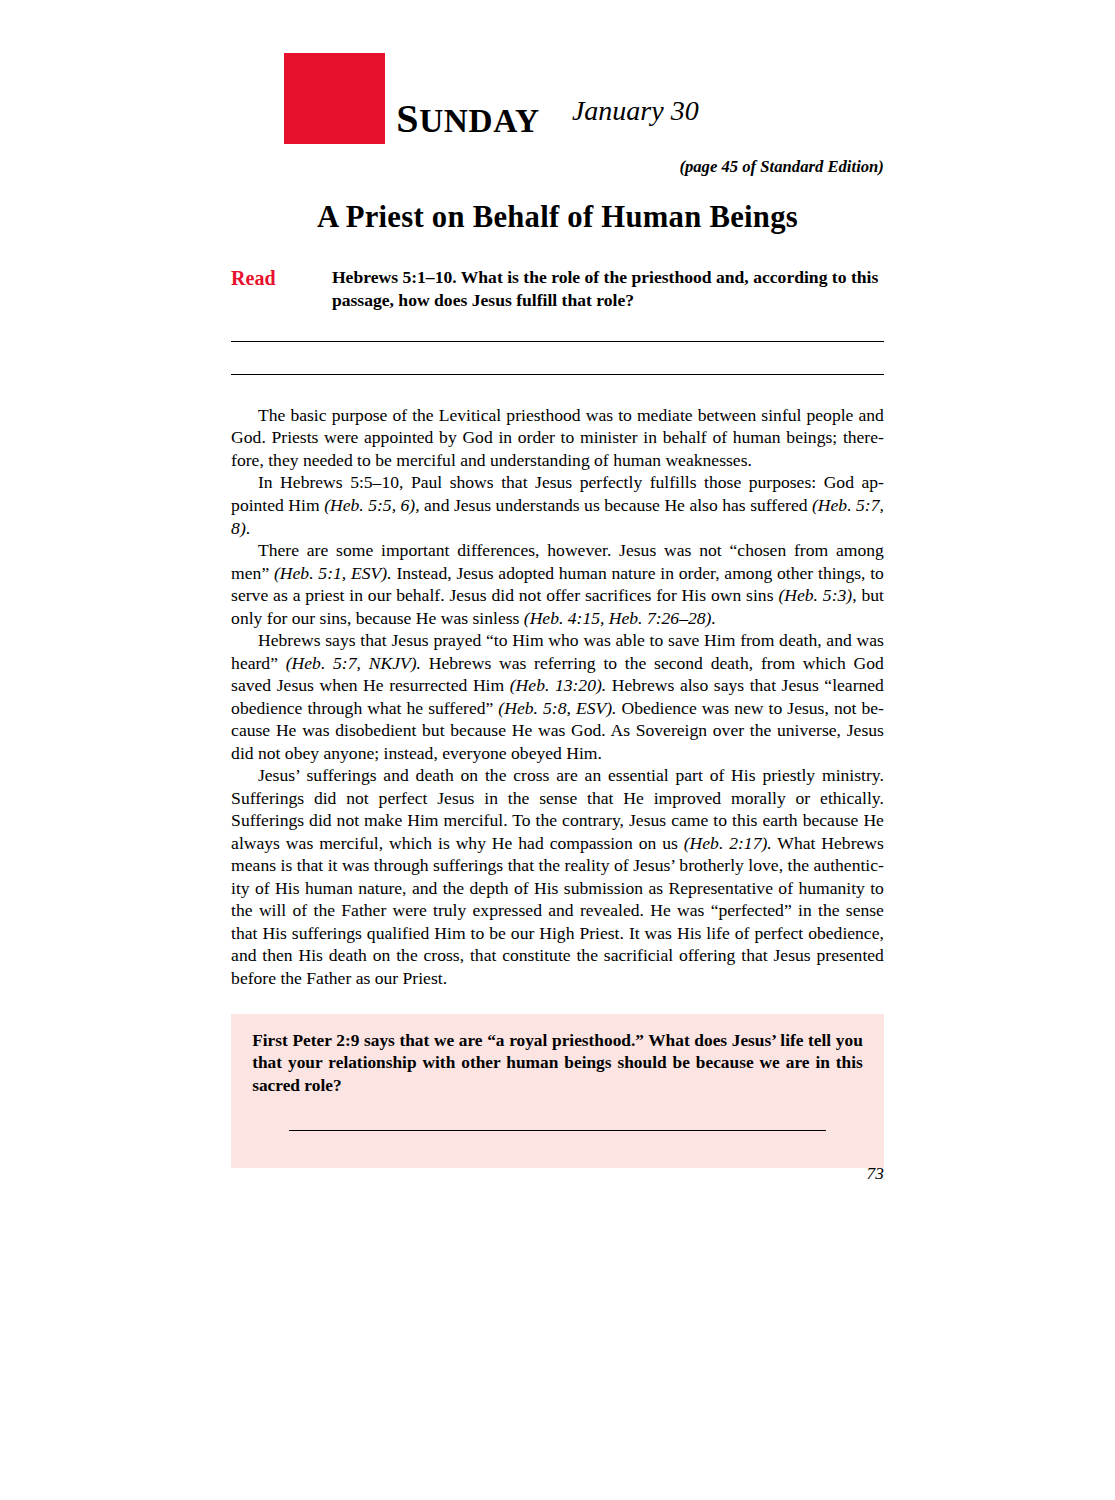SUNDAY
January 30
(page 45 of Standard Edition)
A Priest on Behalf of Human Beings
Read Hebrews 5:1–10. What is the role of the priesthood and, according to this passage, how does Jesus fulfill that role?
The basic purpose of the Levitical priesthood was to mediate between sinful people and God. Priests were appointed by God in order to minister in behalf of human beings; therefore, they needed to be merciful and understanding of human weaknesses.
In Hebrews 5:5–10, Paul shows that Jesus perfectly fulfills those purposes: God appointed Him (Heb. 5:5, 6), and Jesus understands us because He also has suffered (Heb. 5:7, 8).
There are some important differences, however. Jesus was not “chosen from among men” (Heb. 5:1, ESV). Instead, Jesus adopted human nature in order, among other things, to serve as a priest in our behalf. Jesus did not offer sacrifices for His own sins (Heb. 5:3), but only for our sins, because He was sinless (Heb. 4:15, Heb. 7:26–28).
Hebrews says that Jesus prayed “to Him who was able to save Him from death, and was heard” (Heb. 5:7, NKJV). Hebrews was referring to the second death, from which God saved Jesus when He resurrected Him (Heb. 13:20). Hebrews also says that Jesus “learned obedience through what he suffered” (Heb. 5:8, ESV). Obedience was new to Jesus, not because He was disobedient but because He was God. As Sovereign over the universe, Jesus did not obey anyone; instead, everyone obeyed Him.
Jesus’ sufferings and death on the cross are an essential part of His priestly ministry. Sufferings did not perfect Jesus in the sense that He improved morally or ethically. Sufferings did not make Him merciful. To the contrary, Jesus came to this earth because He always was merciful, which is why He had compassion on us (Heb. 2:17). What Hebrews means is that it was through sufferings that the reality of Jesus’ brotherly love, the authenticity of His human nature, and the depth of His submission as Representative of humanity to the will of the Father were truly expressed and revealed. He was “perfected” in the sense that His sufferings qualified Him to be our High Priest. It was His life of perfect obedience, and then His death on the cross, that constitute the sacrificial offering that Jesus presented before the Father as our Priest.
First Peter 2:9 says that we are “a royal priesthood.” What does Jesus’ life tell you that your relationship with other human beings should be because we are in this sacred role?
73